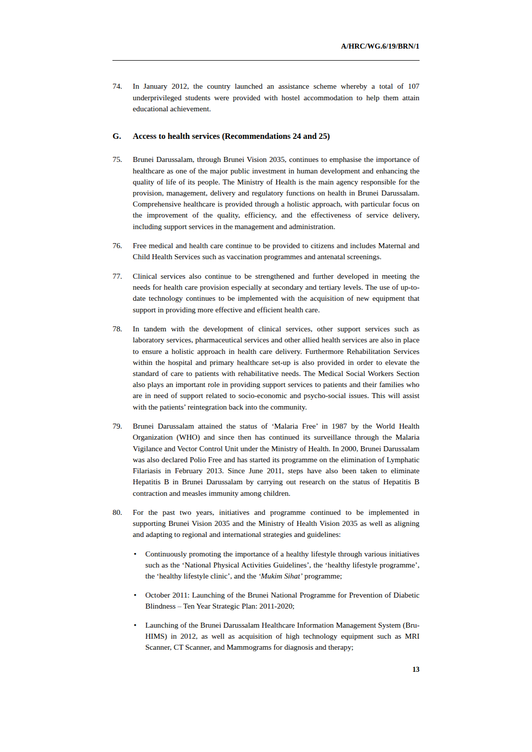A/HRC/WG.6/19/BRN/1
74.
In January 2012, the country launched an assistance scheme whereby a total of 107 underprivileged students were provided with hostel accommodation to help them attain educational achievement.
G. Access to health services (Recommendations 24 and 25)
75.
Brunei Darussalam, through Brunei Vision 2035, continues to emphasise the importance of healthcare as one of the major public investment in human development and enhancing the quality of life of its people. The Ministry of Health is the main agency responsible for the provision, management, delivery and regulatory functions on health in Brunei Darussalam. Comprehensive healthcare is provided through a holistic approach, with particular focus on the improvement of the quality, efficiency, and the effectiveness of service delivery, including support services in the management and administration.
76.
Free medical and health care continue to be provided to citizens and includes Maternal and Child Health Services such as vaccination programmes and antenatal screenings.
77.
Clinical services also continue to be strengthened and further developed in meeting the needs for health care provision especially at secondary and tertiary levels. The use of up-to-date technology continues to be implemented with the acquisition of new equipment that support in providing more effective and efficient health care.
78.
In tandem with the development of clinical services, other support services such as laboratory services, pharmaceutical services and other allied health services are also in place to ensure a holistic approach in health care delivery. Furthermore Rehabilitation Services within the hospital and primary healthcare set-up is also provided in order to elevate the standard of care to patients with rehabilitative needs. The Medical Social Workers Section also plays an important role in providing support services to patients and their families who are in need of support related to socio-economic and psycho-social issues. This will assist with the patients’ reintegration back into the community.
79.
Brunei Darussalam attained the status of ‘Malaria Free’ in 1987 by the World Health Organization (WHO) and since then has continued its surveillance through the Malaria Vigilance and Vector Control Unit under the Ministry of Health. In 2000, Brunei Darussalam was also declared Polio Free and has started its programme on the elimination of Lymphatic Filariasis in February 2013. Since June 2011, steps have also been taken to eliminate Hepatitis B in Brunei Darussalam by carrying out research on the status of Hepatitis B contraction and measles immunity among children.
80.
For the past two years, initiatives and programme continued to be implemented in supporting Brunei Vision 2035 and the Ministry of Health Vision 2035 as well as aligning and adapting to regional and international strategies and guidelines:
Continuously promoting the importance of a healthy lifestyle through various initiatives such as the ‘National Physical Activities Guidelines’, the ‘healthy lifestyle programme’, the ‘healthy lifestyle clinic’, and the ‘Mukim Sihat’ programme;
October 2011: Launching of the Brunei National Programme for Prevention of Diabetic Blindness – Ten Year Strategic Plan: 2011-2020;
Launching of the Brunei Darussalam Healthcare Information Management System (Bru-HIMS) in 2012, as well as acquisition of high technology equipment such as MRI Scanner, CT Scanner, and Mammograms for diagnosis and therapy;
13